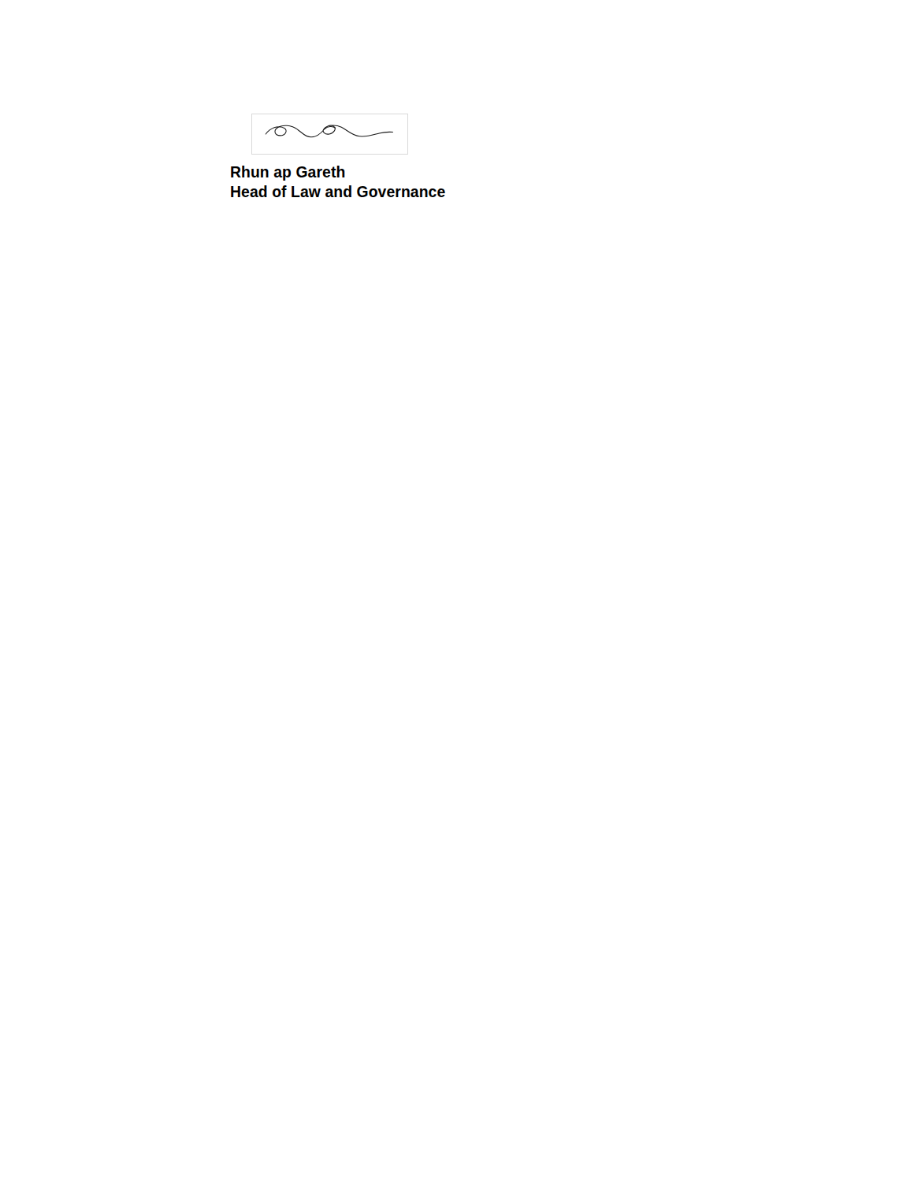Rhun ap Gareth
Head of Law and Governance